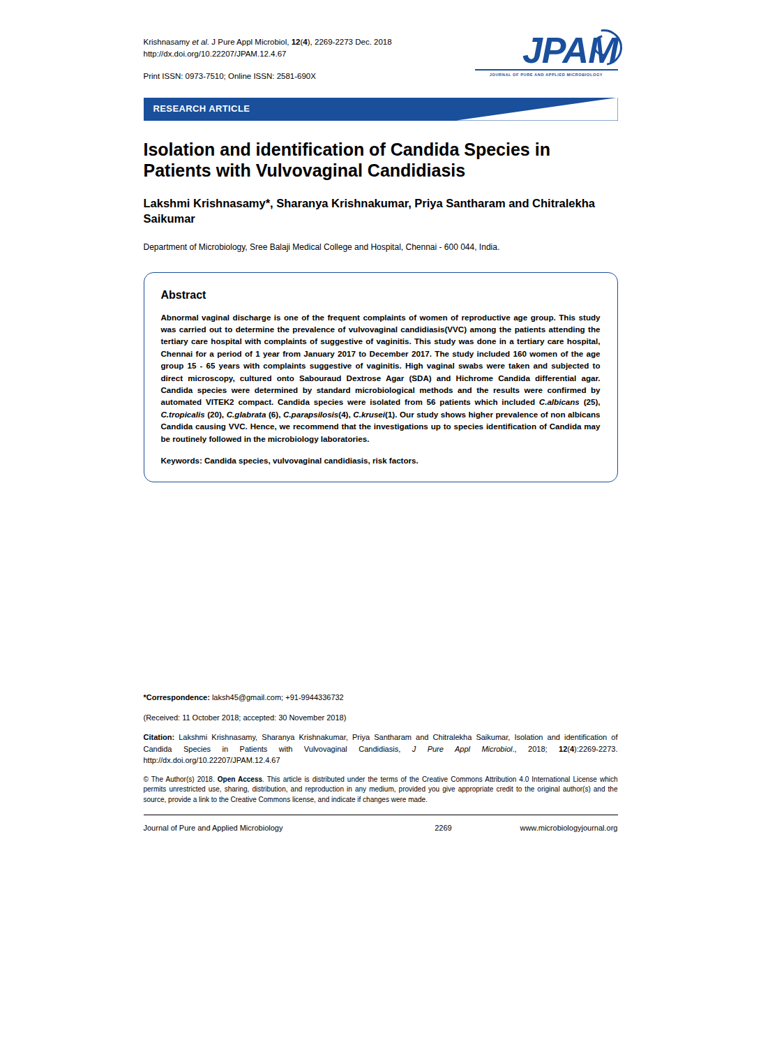Krishnasamy et al. J Pure Appl Microbiol, 12(4), 2269-2273 Dec. 2018
http://dx.doi.org/10.22207/JPAM.12.4.67
Print ISSN: 0973-7510; Online ISSN: 2581-690X
JPAM
Journal of Pure and Applied Microbiology
RESEARCH ARTICLE
Isolation and identification of Candida Species in Patients with Vulvovaginal Candidiasis
Lakshmi Krishnasamy*, Sharanya Krishnakumar, Priya Santharam and Chitralekha Saikumar
Department of Microbiology, Sree Balaji Medical College and Hospital, Chennai - 600 044, India.
Abstract
Abnormal vaginal discharge is one of the frequent complaints of women of reproductive age group. This study was carried out to determine the prevalence of vulvovaginal candidiasis(VVC) among the patients attending the tertiary care hospital with complaints of suggestive of vaginitis. This study was done in a tertiary care hospital, Chennai for a period of 1 year from January 2017 to December 2017. The study included 160 women of the age group 15 - 65 years with complaints suggestive of vaginitis. High vaginal swabs were taken and subjected to direct microscopy, cultured onto Sabouraud Dextrose Agar (SDA) and Hichrome Candida differential agar. Candida species were determined by standard microbiological methods and the results were confirmed by automated VITEK2 compact. Candida species were isolated from 56 patients which included C.albicans (25), C.tropicalis (20), C.glabrata (6), C.parapsilosis(4), C.krusei(1). Our study shows higher prevalence of non albicans Candida causing VVC. Hence, we recommend that the investigations up to species identification of Candida may be routinely followed in the microbiology laboratories.
Keywords: Candida species, vulvovaginal candidiasis, risk factors.
*Correspondence: laksh45@gmail.com; +91-9944336732
(Received: 11 October 2018; accepted: 30 November 2018)
Citation: Lakshmi Krishnasamy, Sharanya Krishnakumar, Priya Santharam and Chitralekha Saikumar, Isolation and identification of Candida Species in Patients with Vulvovaginal Candidiasis, J Pure Appl Microbiol., 2018; 12(4):2269-2273. http://dx.doi.org/10.22207/JPAM.12.4.67
© The Author(s) 2018. Open Access. This article is distributed under the terms of the Creative Commons Attribution 4.0 International License which permits unrestricted use, sharing, distribution, and reproduction in any medium, provided you give appropriate credit to the original author(s) and the source, provide a link to the Creative Commons license, and indicate if changes were made.
Journal of Pure and Applied Microbiology
2269
www.microbiologyjournal.org